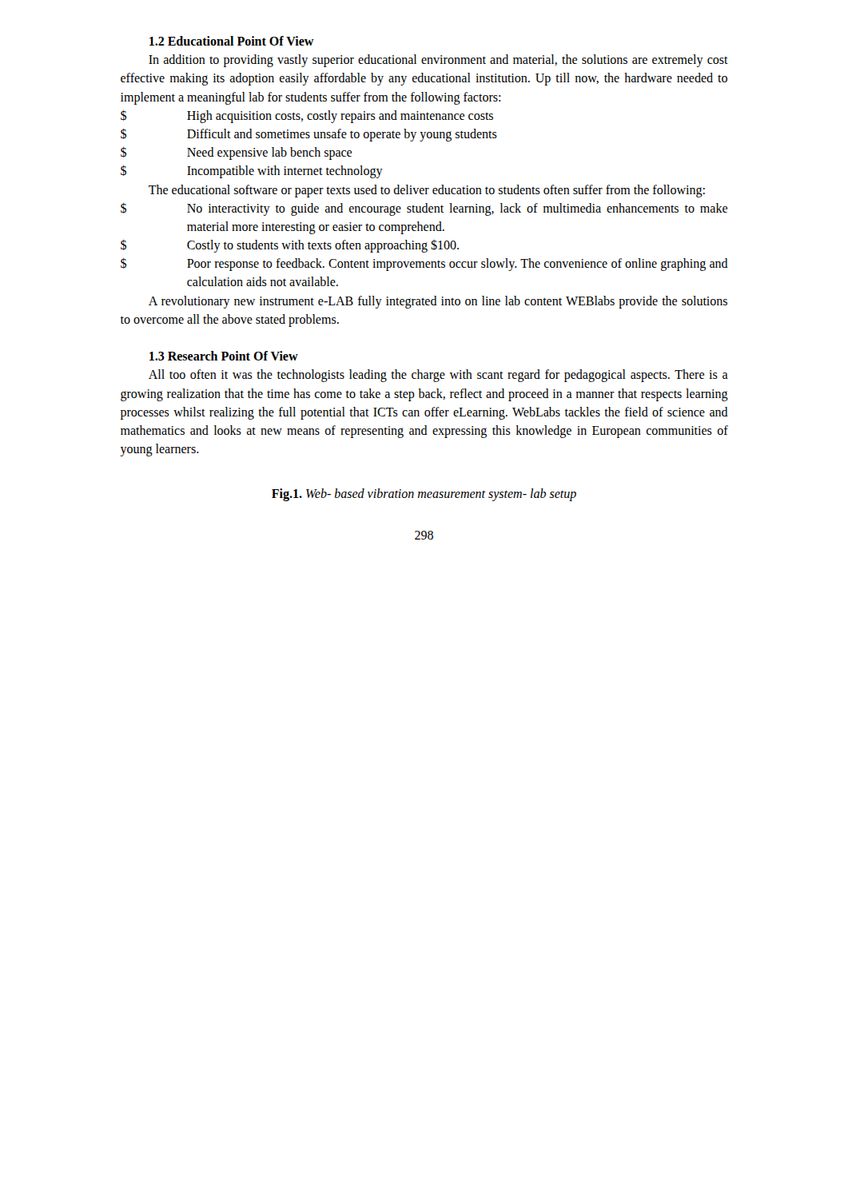1.2 Educational Point Of View
In addition to providing vastly superior educational environment and material, the solutions are extremely cost effective making its adoption easily affordable by any educational institution. Up till now, the hardware needed to implement a meaningful lab for students suffer from the following factors:
High acquisition costs, costly repairs and maintenance costs
Difficult and sometimes unsafe to operate by young students
Need expensive lab bench space
Incompatible with internet technology
The educational software or paper texts used to deliver education to students often suffer from the following:
No interactivity to guide and encourage student learning, lack of multimedia enhancements to make material more interesting or easier to comprehend.
Costly to students with texts often approaching $100.
Poor response to feedback. Content improvements occur slowly. The convenience of online graphing and calculation aids not available.
A revolutionary new instrument e-LAB fully integrated into on line lab content WEBlabs provide the solutions to overcome all the above stated problems.
1.3 Research Point Of View
All too often it was the technologists leading the charge with scant regard for pedagogical aspects. There is a growing realization that the time has come to take a step back, reflect and proceed in a manner that respects learning processes whilst realizing the full potential that ICTs can offer eLearning. WebLabs tackles the field of science and mathematics and looks at new means of representing and expressing this knowledge in European communities of young learners.
Fig.1. Web- based vibration measurement system- lab setup
298